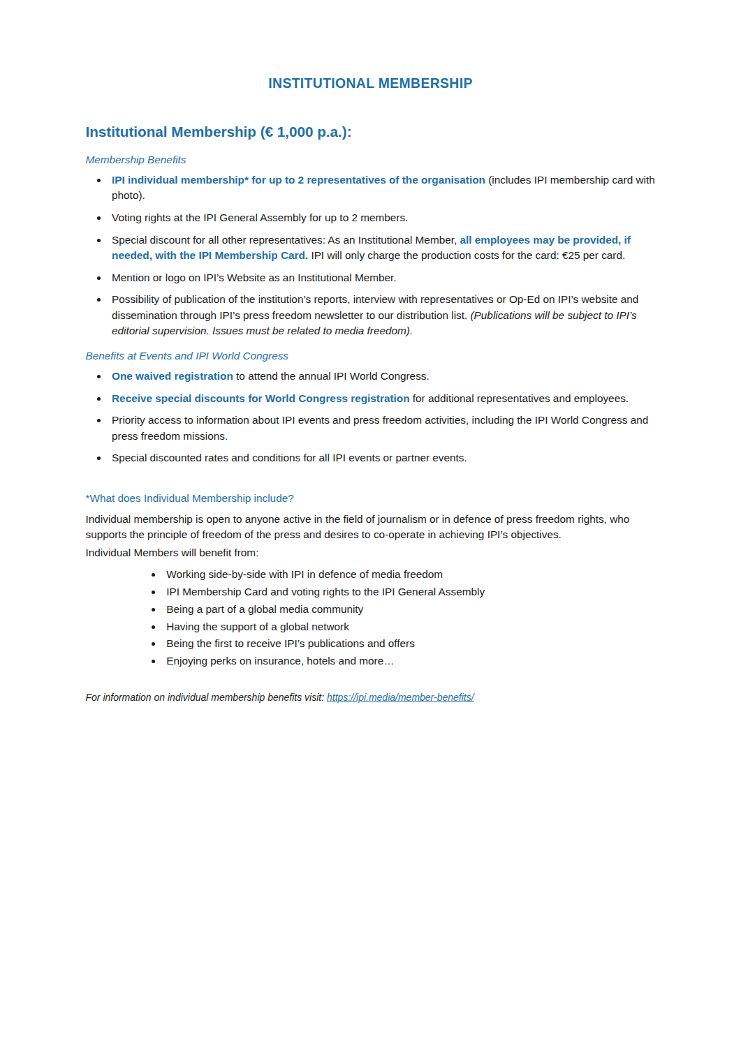INSTITUTIONAL MEMBERSHIP
Institutional Membership (€ 1,000 p.a.):
Membership Benefits
IPI individual membership* for up to 2 representatives of the organisation (includes IPI membership card with photo).
Voting rights at the IPI General Assembly for up to 2 members.
Special discount for all other representatives: As an Institutional Member, all employees may be provided, if needed, with the IPI Membership Card. IPI will only charge the production costs for the card: €25 per card.
Mention or logo on IPI’s Website as an Institutional Member.
Possibility of publication of the institution’s reports, interview with representatives or Op-Ed on IPI’s website and dissemination through IPI’s press freedom newsletter to our distribution list. (Publications will be subject to IPI’s editorial supervision. Issues must be related to media freedom).
Benefits at Events and IPI World Congress
One waived registration to attend the annual IPI World Congress.
Receive special discounts for World Congress registration for additional representatives and employees.
Priority access to information about IPI events and press freedom activities, including the IPI World Congress and press freedom missions.
Special discounted rates and conditions for all IPI events or partner events.
*What does Individual Membership include?
Individual membership is open to anyone active in the field of journalism or in defence of press freedom rights, who supports the principle of freedom of the press and desires to co-operate in achieving IPI’s objectives.
Individual Members will benefit from:
Working side-by-side with IPI in defence of media freedom
IPI Membership Card and voting rights to the IPI General Assembly
Being a part of a global media community
Having the support of a global network
Being the first to receive IPI’s publications and offers
Enjoying perks on insurance, hotels and more…
For information on individual membership benefits visit: https://ipi.media/member-benefits/